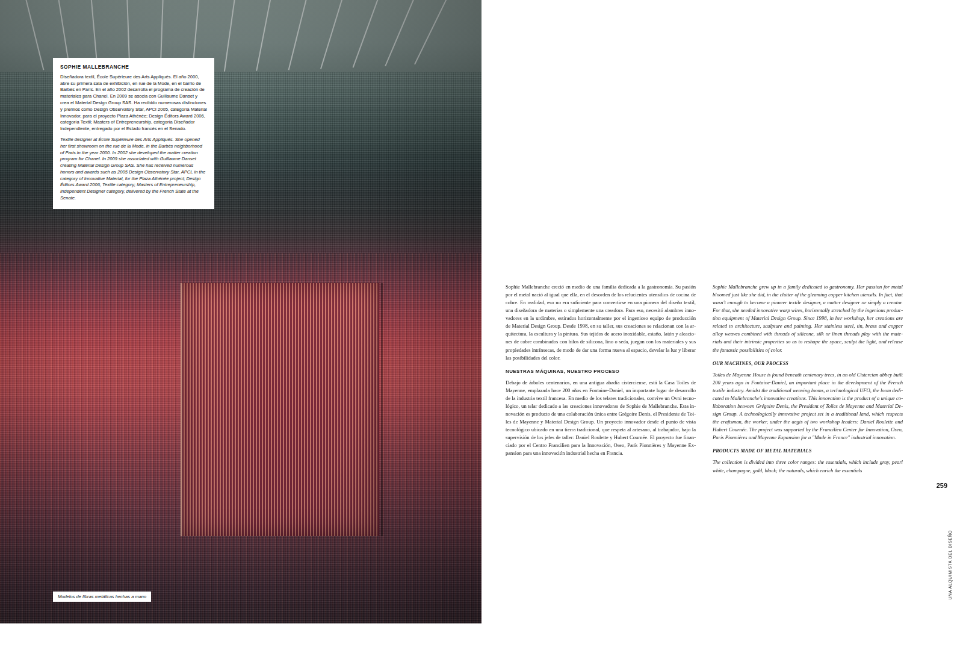Sophie Mallebranche
Diseñadora textil, École Supérieure des Arts Appliqués. El año 2000, abre su primera sala de exhibición, en rue de la Mode, en el barrio de Barbès en París. En el año 2002 desarrolla el programa de creación de materiales para Chanel. En 2009 se asocia con Guillaume Danset y crea el Material Design Group SAS. Ha recibido numerosas distinciones y premios como Design Observatory Star, APCI 2005, categoría Material Innovador, para el proyecto Plaza Athénée; Design Éditors Award 2006, categoría Textil; Masters of Entrepreneurship, categoría Diseñador Independiente, entregado por el Estado francés en el Senado.
Textile designer at École Supérieure des Arts Appliqués. She opened her first showroom on the rue de la Mode, in the Barbès neighborhood of Paris in the year 2000. In 2002 she developed the matter creation program for Chanel. In 2009 she associated with Guillaume Danset creating Material Design Group SAS. She has received numerous honors and awards such as 2005 Design Observatory Star, APCI, in the category of Innovative Material, for the Plaza Athénée project; Design Éditors Award 2006, Textile category; Masters of Entrepreneurship, Independent Designer category, delivered by the French State at the Senate.
Modelos de fibras metálicas hechas a mano
Sophie Mallebranche creció en medio de una familia dedicada a la gastronomía. Su pasión por el metal nació al igual que ella, en el desorden de los relucientes utensilios de cocina de cobre. En realidad, eso no era suficiente para convertirse en una pionera del diseño textil, una diseñadora de materias o simplemente una creadora. Para eso, necesitó alambres innovadores en la urdimbre, estirados horizontalmente por el ingenioso equipo de producción de Material Design Group. Desde 1998, en su taller, sus creaciones se relacionan con la arquitectura, la escultura y la pintura. Sus tejidos de acero inoxidable, estaño, latón y aleaciones de cobre combinados con hilos de silicona, lino o seda, juegan con los materiales y sus propiedades intrínsecas, de modo de dar una forma nueva al espacio, develar la luz y liberar las posibilidades del color.
Nuestras máquinas, nuestro proceso
Debajo de árboles centenarios, en una antigua abadía cisterciense, está la Casa Toiles de Mayenne, emplazada hace 200 años en Fontaine-Daniel, un importante lugar de desarrollo de la industria textil francesa. En medio de los telares tradicionales, convive un Ovni tecnológico, un telar dedicado a las creaciones innovadoras de Sophie de Mallebranche. Esta innovación es producto de una colaboración única entre Grégoire Denis, el Presidente de Toiles de Mayenne y Material Design Group. Un proyecto innovador desde el punto de vista tecnológico ubicado en una tierra tradicional, que respeta al artesano, al trabajador, bajo la supervisión de los jefes de taller: Daniel Roulette y Hubert Cournée. El proyecto fue financiado por el Centro Francilien para la Innovación, Oseo, París Pionnières y Mayenne Expansion para una innovación industrial hecha en Francia.
Sophie Mallebranche grew up in a family dedicated to gastronomy. Her passion for metal bloomed just like she did, in the clutter of the gleaming copper kitchen utensils. In fact, that wasn't enough to become a pioneer textile designer, a matter designer or simply a creator. For that, she needed innovative warp wires, horizontally stretched by the ingenious production equipment of Material Design Group. Since 1998, in her workshop, her creations are related to architecture, sculpture and painting. Her stainless steel, tin, brass and copper alloy weaves combined with threads of silicone, silk or linen threads play with the materials and their intrinsic properties so as to reshape the space, sculpt the light, and release the fantastic possibilities of color.
Our machines, our process
Toiles de Mayenne House is found beneath centenary trees, in an old Cistercian abbey built 200 years ago in Fontaine-Daniel, an important place in the development of the French textile industry. Amidst the traditional weaving looms, a technological UFO, the loom dedicated to Mallebranche's innovative creations. This innovation is the product of a unique collaboration between Grégoire Denis, the President of Toiles de Mayenne and Material Design Group. A technologically innovative project set in a traditional land, which respects the craftsman, the worker, under the aegis of two workshop leaders: Daniel Roulette and Hubert Cournée. The project was supported by the Francilien Center for Innovation, Oseo, Paris Pionnières and Mayenne Expansion for a "Made in France" industrial innovation.
Products made of metal materials
The collection is divided into three color ranges: the essentials, which include gray, pearl white, champagne, gold, black; the naturals, which enrich the essentials
259
Una alquimista del diseño